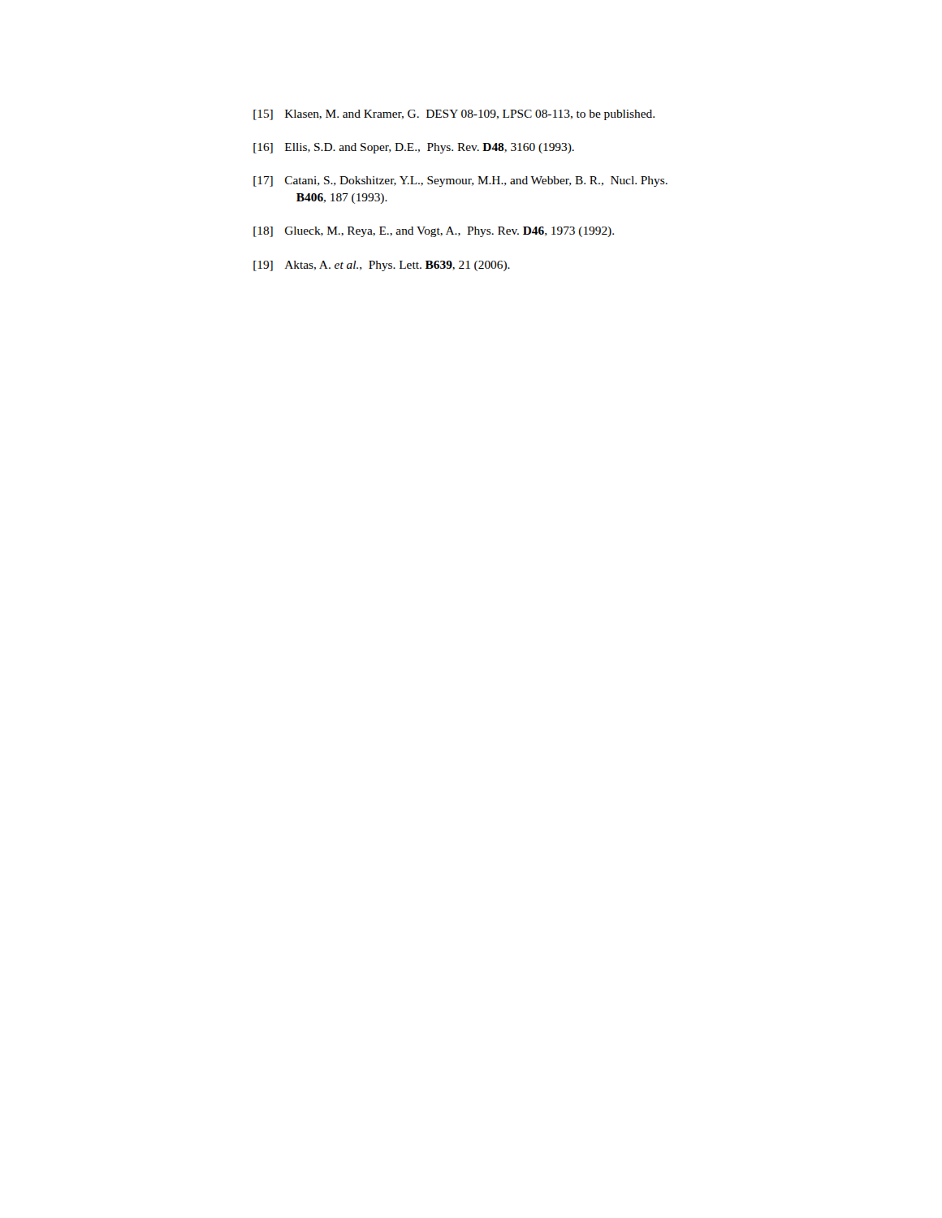[15] Klasen, M. and Kramer, G. DESY 08-109, LPSC 08-113, to be published.
[16] Ellis, S.D. and Soper, D.E., Phys. Rev. D48, 3160 (1993).
[17] Catani, S., Dokshitzer, Y.L., Seymour, M.H., and Webber, B. R., Nucl. Phys. B406, 187 (1993).
[18] Glueck, M., Reya, E., and Vogt, A., Phys. Rev. D46, 1973 (1992).
[19] Aktas, A. et al., Phys. Lett. B639, 21 (2006).